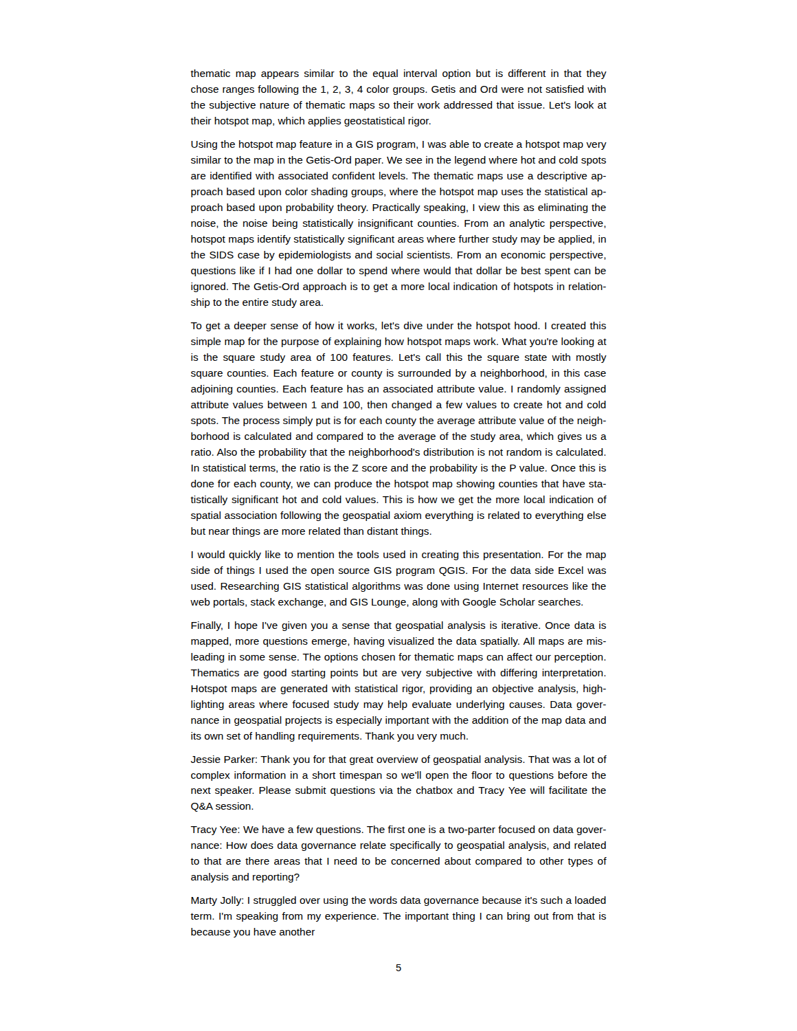thematic map appears similar to the equal interval option but is different in that they chose ranges following the 1, 2, 3, 4 color groups. Getis and Ord were not satisfied with the subjective nature of thematic maps so their work addressed that issue. Let's look at their hotspot map, which applies geostatistical rigor.
Using the hotspot map feature in a GIS program, I was able to create a hotspot map very similar to the map in the Getis-Ord paper. We see in the legend where hot and cold spots are identified with associated confident levels. The thematic maps use a descriptive approach based upon color shading groups, where the hotspot map uses the statistical approach based upon probability theory. Practically speaking, I view this as eliminating the noise, the noise being statistically insignificant counties. From an analytic perspective, hotspot maps identify statistically significant areas where further study may be applied, in the SIDS case by epidemiologists and social scientists. From an economic perspective, questions like if I had one dollar to spend where would that dollar be best spent can be ignored. The Getis-Ord approach is to get a more local indication of hotspots in relationship to the entire study area.
To get a deeper sense of how it works, let's dive under the hotspot hood. I created this simple map for the purpose of explaining how hotspot maps work. What you're looking at is the square study area of 100 features. Let's call this the square state with mostly square counties. Each feature or county is surrounded by a neighborhood, in this case adjoining counties. Each feature has an associated attribute value. I randomly assigned attribute values between 1 and 100, then changed a few values to create hot and cold spots. The process simply put is for each county the average attribute value of the neighborhood is calculated and compared to the average of the study area, which gives us a ratio. Also the probability that the neighborhood's distribution is not random is calculated. In statistical terms, the ratio is the Z score and the probability is the P value. Once this is done for each county, we can produce the hotspot map showing counties that have statistically significant hot and cold values. This is how we get the more local indication of spatial association following the geospatial axiom everything is related to everything else but near things are more related than distant things.
I would quickly like to mention the tools used in creating this presentation. For the map side of things I used the open source GIS program QGIS. For the data side Excel was used. Researching GIS statistical algorithms was done using Internet resources like the web portals, stack exchange, and GIS Lounge, along with Google Scholar searches.
Finally, I hope I've given you a sense that geospatial analysis is iterative. Once data is mapped, more questions emerge, having visualized the data spatially. All maps are misleading in some sense. The options chosen for thematic maps can affect our perception. Thematics are good starting points but are very subjective with differing interpretation. Hotspot maps are generated with statistical rigor, providing an objective analysis, highlighting areas where focused study may help evaluate underlying causes. Data governance in geospatial projects is especially important with the addition of the map data and its own set of handling requirements. Thank you very much.
Jessie Parker: Thank you for that great overview of geospatial analysis. That was a lot of complex information in a short timespan so we'll open the floor to questions before the next speaker. Please submit questions via the chatbox and Tracy Yee will facilitate the Q&A session.
Tracy Yee: We have a few questions. The first one is a two-parter focused on data governance: How does data governance relate specifically to geospatial analysis, and related to that are there areas that I need to be concerned about compared to other types of analysis and reporting?
Marty Jolly: I struggled over using the words data governance because it's such a loaded term. I'm speaking from my experience. The important thing I can bring out from that is because you have another
5